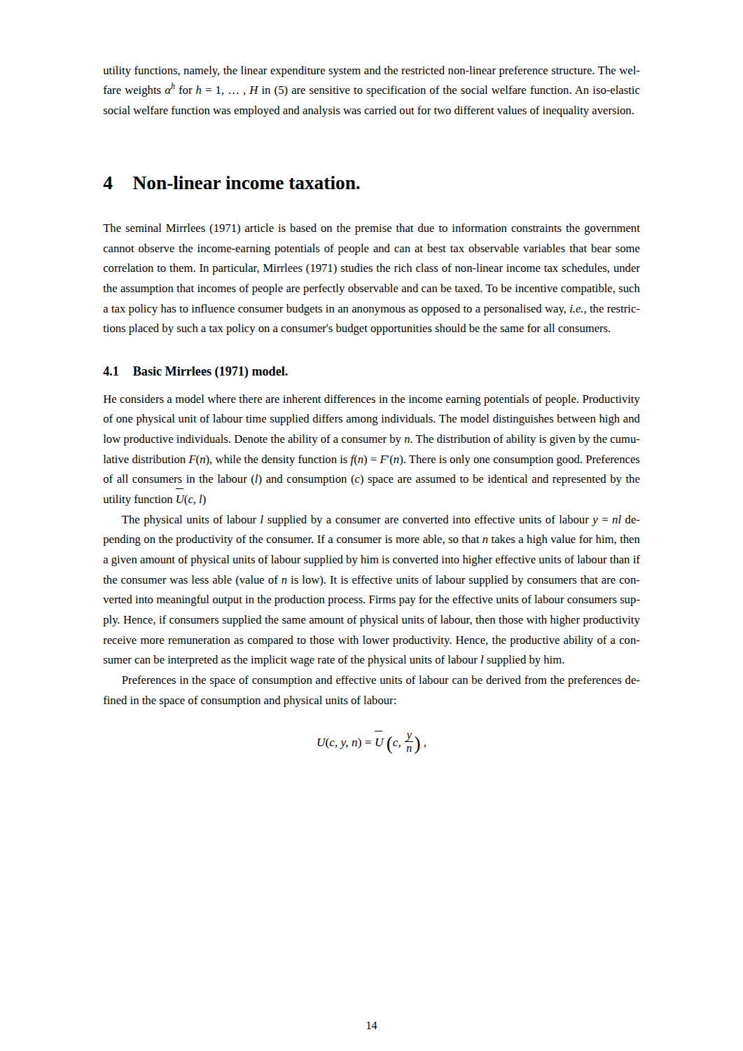utility functions, namely, the linear expenditure system and the restricted non-linear preference structure. The welfare weights αh for h = 1, … , H in (5) are sensitive to specification of the social welfare function. An iso-elastic social welfare function was employed and analysis was carried out for two different values of inequality aversion.
4 Non-linear income taxation.
The seminal Mirrlees (1971) article is based on the premise that due to information constraints the government cannot observe the income-earning potentials of people and can at best tax observable variables that bear some correlation to them. In particular, Mirrlees (1971) studies the rich class of non-linear income tax schedules, under the assumption that incomes of people are perfectly observable and can be taxed. To be incentive compatible, such a tax policy has to influence consumer budgets in an anonymous as opposed to a personalised way, i.e., the restrictions placed by such a tax policy on a consumer's budget opportunities should be the same for all consumers.
4.1 Basic Mirrlees (1971) model.
He considers a model where there are inherent differences in the income earning potentials of people. Productivity of one physical unit of labour time supplied differs among individuals. The model distinguishes between high and low productive individuals. Denote the ability of a consumer by n. The distribution of ability is given by the cumulative distribution F(n), while the density function is f(n) = F′(n). There is only one consumption good. Preferences of all consumers in the labour (l) and consumption (c) space are assumed to be identical and represented by the utility function U(c, l)
The physical units of labour l supplied by a consumer are converted into effective units of labour y = nl depending on the productivity of the consumer. If a consumer is more able, so that n takes a high value for him, then a given amount of physical units of labour supplied by him is converted into higher effective units of labour than if the consumer was less able (value of n is low). It is effective units of labour supplied by consumers that are converted into meaningful output in the production process. Firms pay for the effective units of labour consumers supply. Hence, if consumers supplied the same amount of physical units of labour, then those with higher productivity receive more remuneration as compared to those with lower productivity. Hence, the productive ability of a consumer can be interpreted as the implicit wage rate of the physical units of labour l supplied by him.
Preferences in the space of consumption and effective units of labour can be derived from the preferences defined in the space of consumption and physical units of labour:
U(c, y, n) = U (c, yn) ,
14